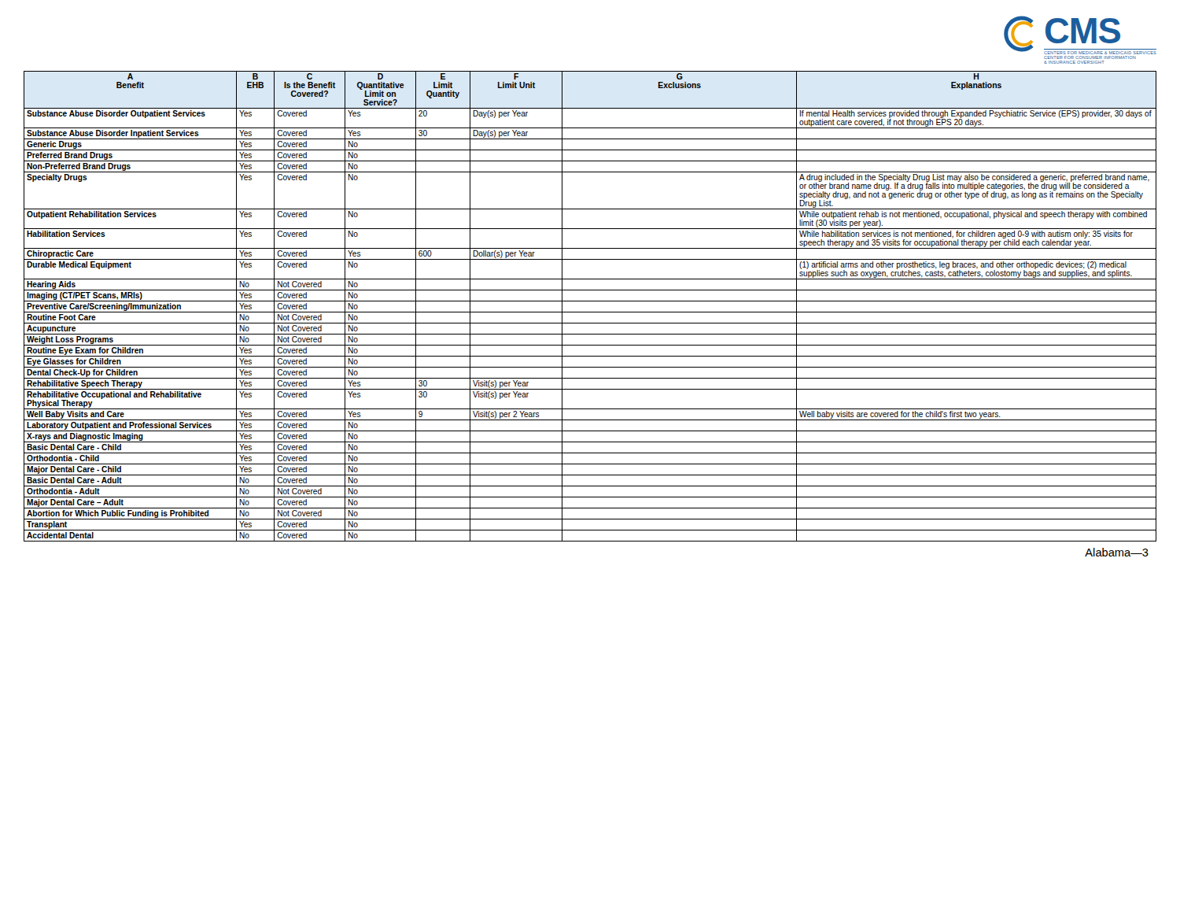CMS
CENTERS FOR MEDICARE & MEDICAID SERVICES
CENTER FOR CONSUMER INFORMATION
& INSURANCE OVERSIGHT
| A | B | C | D | E | F | G | H |
| --- | --- | --- | --- | --- | --- | --- | --- |
| Benefit | EHB | Is the Benefit Covered? | Quantitative Limit on Service? | Limit Quantity | Limit Unit | Exclusions | Explanations |
| Substance Abuse Disorder Outpatient Services | Yes | Covered | Yes | 20 | Day(s) per Year | | If mental Health services provided through Expanded Psychiatric Service (EPS) provider, 30 days of outpatient care covered, if not through EPS 20 days. |
| Substance Abuse Disorder Inpatient Services | Yes | Covered | Yes | 30 | Day(s) per Year | | |
| Generic Drugs | Yes | Covered | No | | | | |
| Preferred Brand Drugs | Yes | Covered | No | | | | |
| Non-Preferred Brand Drugs | Yes | Covered | No | | | | |
| Specialty Drugs | Yes | Covered | No | | | | A drug included in the Specialty Drug List may also be considered a generic, preferred brand name, or other brand name drug. If a drug falls into multiple categories, the drug will be considered a specialty drug, and not a generic drug or other type of drug, as long as it remains on the Specialty Drug List. |
| Outpatient Rehabilitation Services | Yes | Covered | No | | | | While outpatient rehab is not mentioned, occupational, physical and speech therapy with combined limit (30 visits per year). |
| Habilitation Services | Yes | Covered | No | | | | While habilitation services is not mentioned, for children aged 0-9 with autism only: 35 visits for speech therapy and 35 visits for occupational therapy per child each calendar year. |
| Chiropractic Care | Yes | Covered | Yes | 600 | Dollar(s) per Year | | |
| Durable Medical Equipment | Yes | Covered | No | | | | (1) artificial arms and other prosthetics, leg braces, and other orthopedic devices; (2) medical supplies such as oxygen, crutches, casts, catheters, colostomy bags and supplies, and splints. |
| Hearing Aids | No | Not Covered | No | | | | |
| Imaging (CT/PET Scans, MRIs) | Yes | Covered | No | | | | |
| Preventive Care/Screening/Immunization | Yes | Covered | No | | | | |
| Routine Foot Care | No | Not Covered | No | | | | |
| Acupuncture | No | Not Covered | No | | | | |
| Weight Loss Programs | No | Not Covered | No | | | | |
| Routine Eye Exam for Children | Yes | Covered | No | | | | |
| Eye Glasses for Children | Yes | Covered | No | | | | |
| Dental Check-Up for Children | Yes | Covered | No | | | | |
| Rehabilitative Speech Therapy | Yes | Covered | Yes | 30 | Visit(s) per Year | | |
| Rehabilitative Occupational and Rehabilitative Physical Therapy | Yes | Covered | Yes | 30 | Visit(s) per Year | | |
| Well Baby Visits and Care | Yes | Covered | Yes | 9 | Visit(s) per 2 Years | | Well baby visits are covered for the child's first two years. |
| Laboratory Outpatient and Professional Services | Yes | Covered | No | | | | |
| X-rays and Diagnostic Imaging | Yes | Covered | No | | | | |
| Basic Dental Care - Child | Yes | Covered | No | | | | |
| Orthodontia - Child | Yes | Covered | No | | | | |
| Major Dental Care - Child | Yes | Covered | No | | | | |
| Basic Dental Care - Adult | No | Covered | No | | | | |
| Orthodontia - Adult | No | Not Covered | No | | | | |
| Major Dental Care – Adult | No | Covered | No | | | | |
| Abortion for Which Public Funding is Prohibited | No | Not Covered | No | | | | |
| Transplant | Yes | Covered | No | | | | |
| Accidental Dental | No | Covered | No | | | | |
Alabama—3